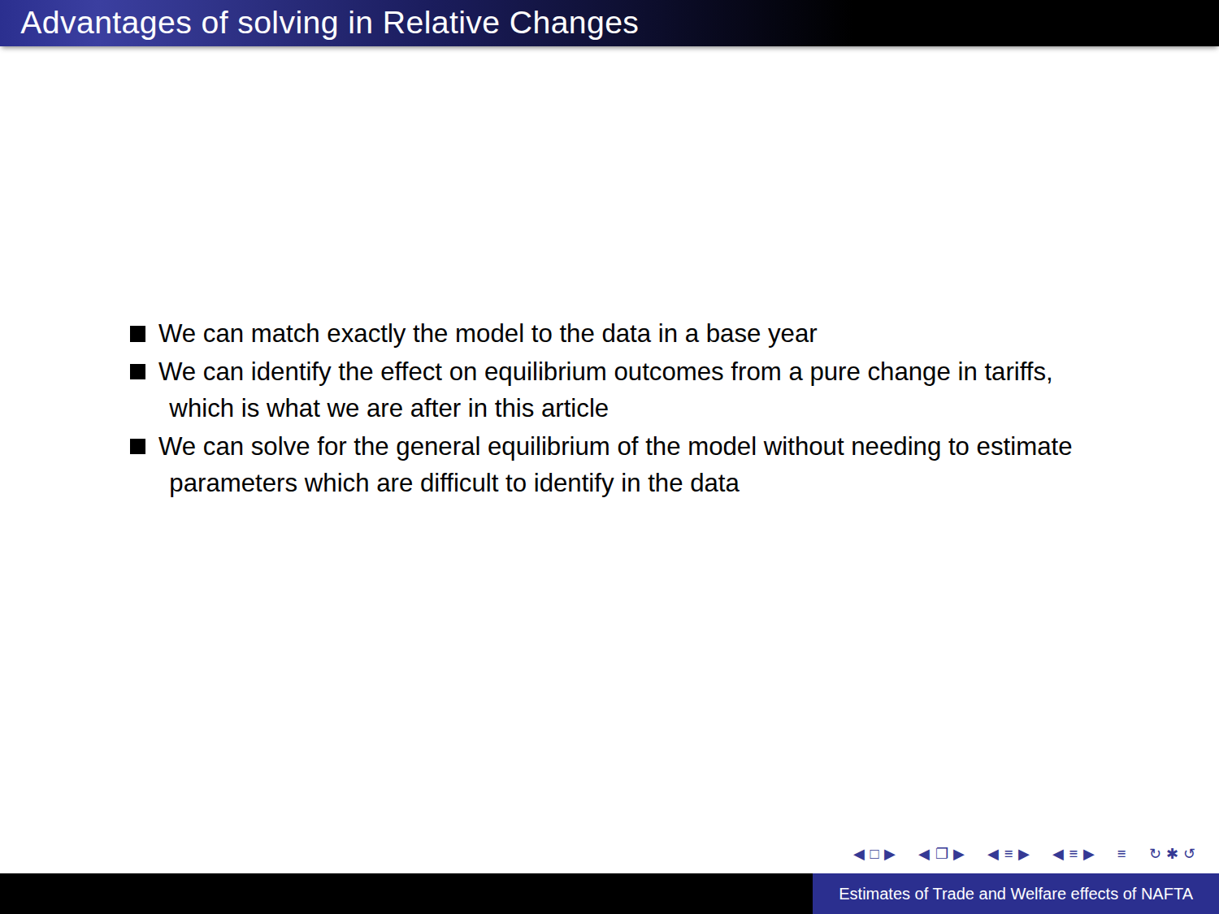Advantages of solving in Relative Changes
We can match exactly the model to the data in a base year
We can identify the effect on equilibrium outcomes from a pure change in tariffs, which is what we are after in this article
We can solve for the general equilibrium of the model without needing to estimate parameters which are difficult to identify in the data
◀□▶ ◀❐▶ ◀≡▶ ◀≡▶ ≡ ↻✱↺
Estimates of Trade and Welfare effects of NAFTA